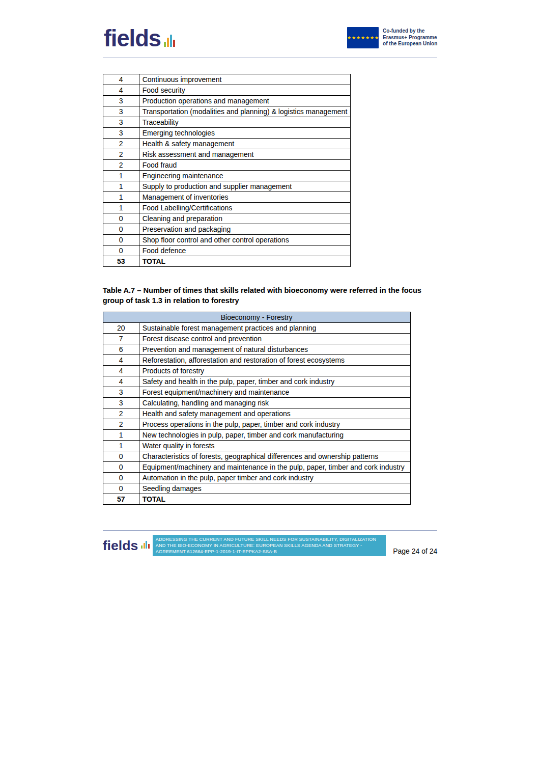fields
Co-funded by the
Erasmus+ Programme
of the European Union
| 4 | Continuous improvement |
| 4 | Food security |
| 3 | Production operations and management |
| 3 | Transportation (modalities and planning) & logistics management |
| 3 | Traceability |
| 3 | Emerging technologies |
| 2 | Health & safety management |
| 2 | Risk assessment and management |
| 2 | Food fraud |
| 1 | Engineering maintenance |
| 1 | Supply to production and supplier management |
| 1 | Management of inventories |
| 1 | Food Labelling/Certifications |
| 0 | Cleaning and preparation |
| 0 | Preservation and packaging |
| 0 | Shop floor control and other control operations |
| 0 | Food defence |
| 53 | TOTAL |
Table A.7 – Number of times that skills related with bioeconomy were referred in the focus group of task 1.3 in relation to forestry
| Bioeconomy - Forestry |
| 20 | Sustainable forest management practices and planning |
| 7 | Forest disease control and prevention |
| 6 | Prevention and management of natural disturbances |
| 4 | Reforestation, afforestation and restoration of forest ecosystems |
| 4 | Products of forestry |
| 4 | Safety and health in the pulp, paper, timber and cork industry |
| 3 | Forest equipment/machinery and maintenance |
| 3 | Calculating, handling and managing risk |
| 2 | Health and safety management and operations |
| 2 | Process operations in the pulp, paper, timber and cork industry |
| 1 | New technologies in pulp, paper, timber and cork manufacturing |
| 1 | Water quality in forests |
| 0 | Characteristics of forests, geographical differences and ownership patterns |
| 0 | Equipment/machinery and maintenance in the pulp, paper, timber and cork industry |
| 0 | Automation in the pulp, paper timber and cork industry |
| 0 | Seedling damages |
| 57 | TOTAL |
fields
ADDRESSING THE CURRENT AND FUTURE SKILL NEEDS FOR SUSTAINABILITY, DIGITALIZATION
AND THE BIO-ECONOMY IN AGRICULTURE: EUROPEAN SKILLS AGENDA AND STRATEGY - AGREEMENT 612664-EPP-1-2019-1-IT-EPPKA2-SSA-B
Page 24 of 24